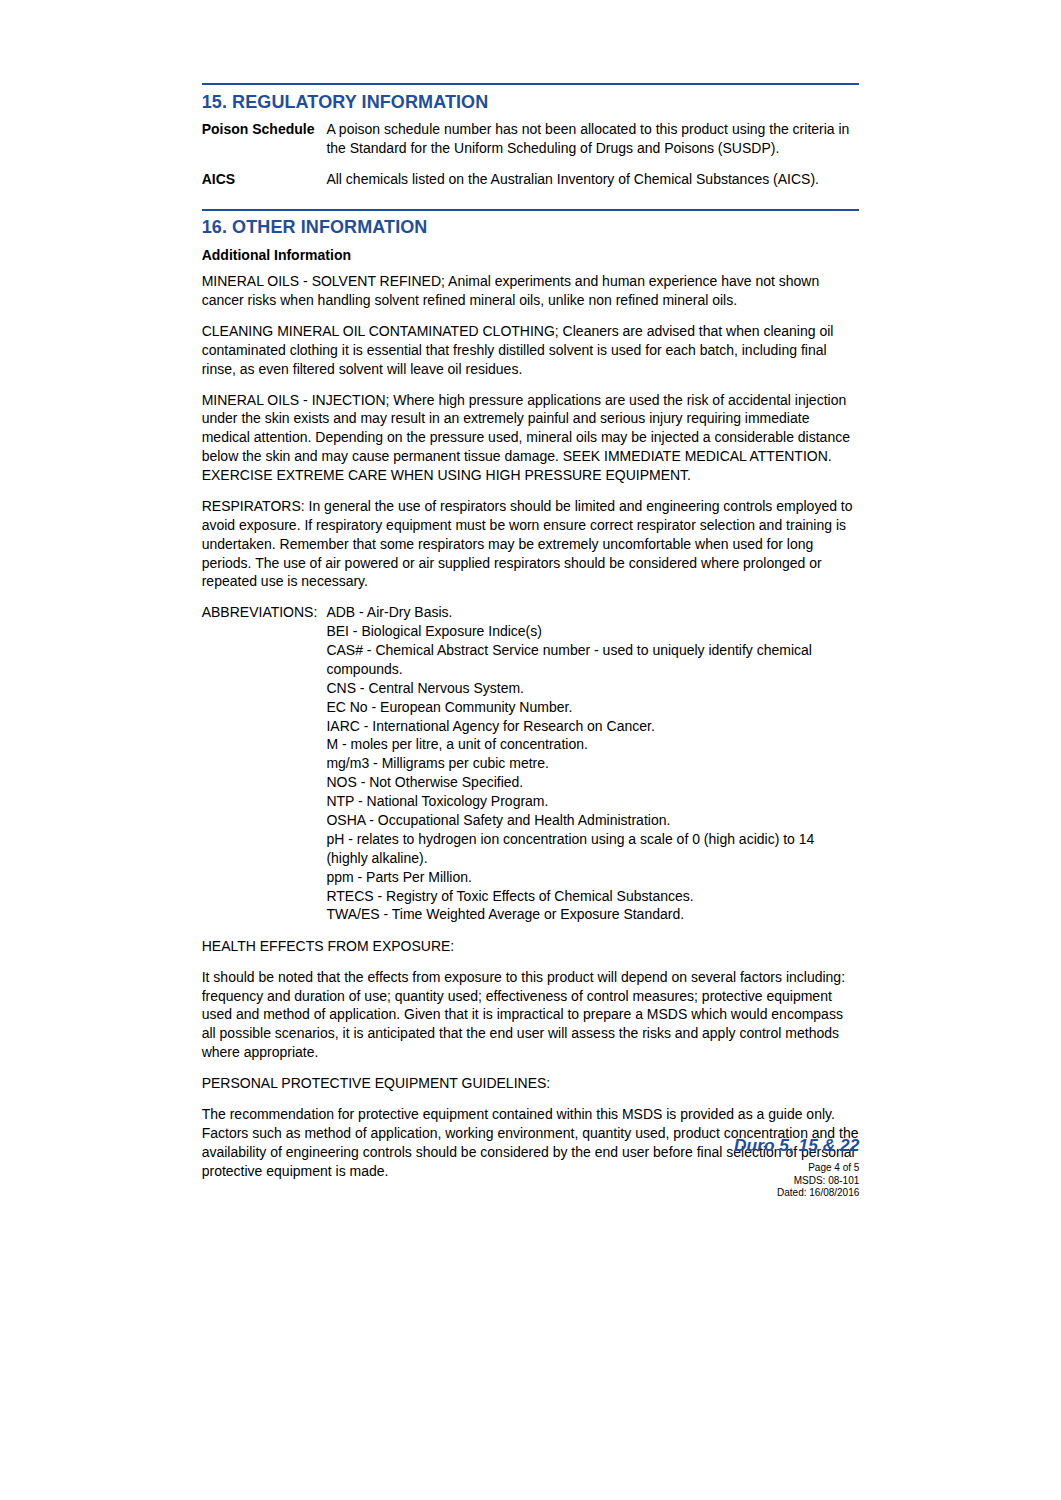15. REGULATORY INFORMATION
Poison Schedule
A poison schedule number has not been allocated to this product using the criteria in the Standard for the Uniform Scheduling of Drugs and Poisons (SUSDP).
AICS
All chemicals listed on the Australian Inventory of Chemical Substances (AICS).
16. OTHER INFORMATION
Additional Information
MINERAL OILS - SOLVENT REFINED; Animal experiments and human experience have not shown cancer risks when handling solvent refined mineral oils, unlike non refined mineral oils.
CLEANING MINERAL OIL CONTAMINATED CLOTHING; Cleaners are advised that when cleaning oil contaminated clothing it is essential that freshly distilled solvent is used for each batch, including final rinse, as even filtered solvent will leave oil residues.
MINERAL OILS - INJECTION; Where high pressure applications are used the risk of accidental injection under the skin exists and may result in an extremely painful and serious injury requiring immediate medical attention. Depending on the pressure used, mineral oils may be injected a considerable distance below the skin and may cause permanent tissue damage. SEEK IMMEDIATE MEDICAL ATTENTION. EXERCISE EXTREME CARE WHEN USING HIGH PRESSURE EQUIPMENT.
RESPIRATORS: In general the use of respirators should be limited and engineering controls employed to avoid exposure. If respiratory equipment must be worn ensure correct respirator selection and training is undertaken. Remember that some respirators may be extremely uncomfortable when used for long periods. The use of air powered or air supplied respirators should be considered where prolonged or repeated use is necessary.
ABBREVIATIONS:
ADB - Air-Dry Basis.
BEI - Biological Exposure Indice(s)
CAS# - Chemical Abstract Service number - used to uniquely identify chemical compounds.
CNS - Central Nervous System.
EC No - European Community Number.
IARC - International Agency for Research on Cancer.
M - moles per litre, a unit of concentration.
mg/m3 - Milligrams per cubic metre.
NOS - Not Otherwise Specified.
NTP - National Toxicology Program.
OSHA - Occupational Safety and Health Administration.
pH - relates to hydrogen ion concentration using a scale of 0 (high acidic) to 14 (highly alkaline).
ppm - Parts Per Million.
RTECS - Registry of Toxic Effects of Chemical Substances.
TWA/ES - Time Weighted Average or Exposure Standard.
HEALTH EFFECTS FROM EXPOSURE:
It should be noted that the effects from exposure to this product will depend on several factors including: frequency and duration of use; quantity used; effectiveness of control measures; protective equipment used and method of application. Given that it is impractical to prepare a MSDS which would encompass all possible scenarios, it is anticipated that the end user will assess the risks and apply control methods where appropriate.
PERSONAL PROTECTIVE EQUIPMENT GUIDELINES:
The recommendation for protective equipment contained within this MSDS is provided as a guide only. Factors such as method of application, working environment, quantity used, product concentration and the availability of engineering controls should be considered by the end user before final selection of personal protective equipment is made.
Duro 5, 15 & 22
Page 4 of 5
MSDS: 08-101
Dated: 16/08/2016